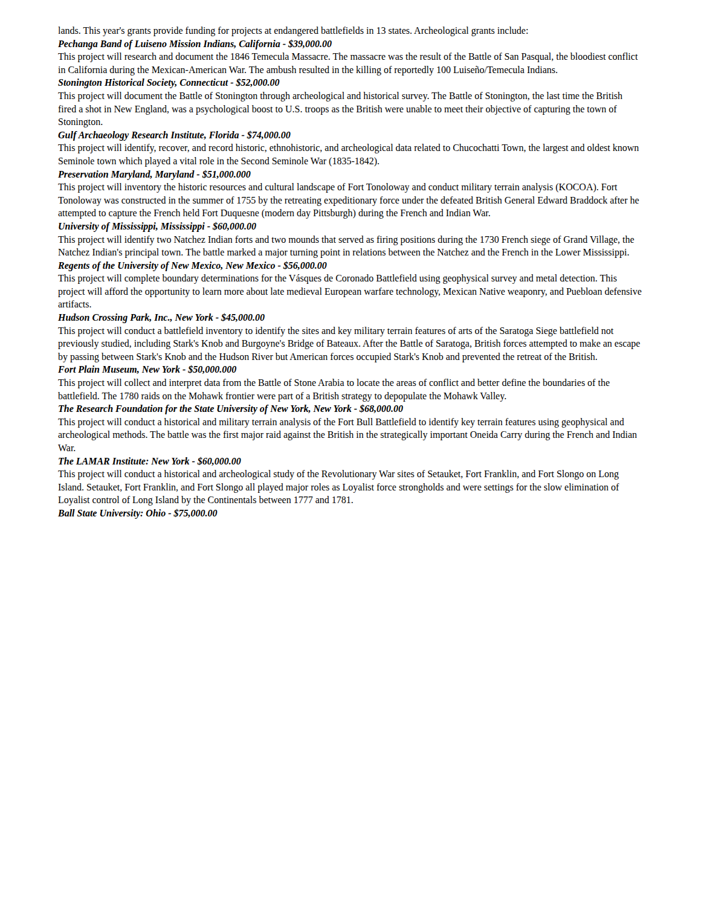lands. This year's grants provide funding for projects at endangered battlefields in 13 states. Archeological grants include:
Pechanga Band of Luiseno Mission Indians, California - $39,000.00
This project will research and document the 1846 Temecula Massacre. The massacre was the result of the Battle of San Pasqual, the bloodiest conflict in California during the Mexican-American War. The ambush resulted in the killing of reportedly 100 Luiseño/Temecula Indians.
Stonington Historical Society, Connecticut - $52,000.00
This project will document the Battle of Stonington through archeological and historical survey. The Battle of Stonington, the last time the British fired a shot in New England, was a psychological boost to U.S. troops as the British were unable to meet their objective of capturing the town of Stonington.
Gulf Archaeology Research Institute, Florida - $74,000.00
This project will identify, recover, and record historic, ethnohistoric, and archeological data related to Chucochatti Town, the largest and oldest known Seminole town which played a vital role in the Second Seminole War (1835-1842).
Preservation Maryland, Maryland - $51,000.000
This project will inventory the historic resources and cultural landscape of Fort Tonoloway and conduct military terrain analysis (KOCOA). Fort Tonoloway was constructed in the summer of 1755 by the retreating expeditionary force under the defeated British General Edward Braddock after he attempted to capture the French held Fort Duquesne (modern day Pittsburgh) during the French and Indian War.
University of Mississippi, Mississippi - $60,000.00
This project will identify two Natchez Indian forts and two mounds that served as firing positions during the 1730 French siege of Grand Village, the Natchez Indian's principal town. The battle marked a major turning point in relations between the Natchez and the French in the Lower Mississippi.
Regents of the University of New Mexico, New Mexico - $56,000.00
This project will complete boundary determinations for the Vásques de Coronado Battlefield using geophysical survey and metal detection. This project will afford the opportunity to learn more about late medieval European warfare technology, Mexican Native weaponry, and Puebloan defensive artifacts.
Hudson Crossing Park, Inc., New York - $45,000.00
This project will conduct a battlefield inventory to identify the sites and key military terrain features of arts of the Saratoga Siege battlefield not previously studied, including Stark's Knob and Burgoyne's Bridge of Bateaux. After the Battle of Saratoga, British forces attempted to make an escape by passing between Stark's Knob and the Hudson River but American forces occupied Stark's Knob and prevented the retreat of the British.
Fort Plain Museum, New York - $50,000.000
This project will collect and interpret data from the Battle of Stone Arabia to locate the areas of conflict and better define the boundaries of the battlefield. The 1780 raids on the Mohawk frontier were part of a British strategy to depopulate the Mohawk Valley.
The Research Foundation for the State University of New York, New York - $68,000.00
This project will conduct a historical and military terrain analysis of the Fort Bull Battlefield to identify key terrain features using geophysical and archeological methods. The battle was the first major raid against the British in the strategically important Oneida Carry during the French and Indian War.
The LAMAR Institute: New York - $60,000.00
This project will conduct a historical and archeological study of the Revolutionary War sites of Setauket, Fort Franklin, and Fort Slongo on Long Island. Setauket, Fort Franklin, and Fort Slongo all played major roles as Loyalist force strongholds and were settings for the slow elimination of Loyalist control of Long Island by the Continentals between 1777 and 1781.
Ball State University: Ohio - $75,000.00